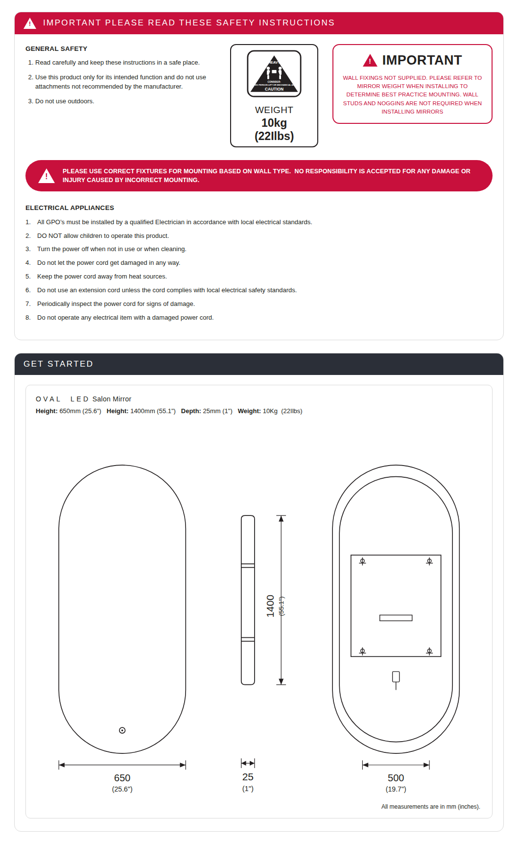Important please read these safety instructions
General Safety
Read carefully and keep these instructions in a safe place.
Use this product only for its intended function and do not use attachments not recommended by the manufacturer.
Do not use outdoors.
HEAVY CONSIDER: TWO PERSON LIFT OR MECHANICAL AID CAUTION
WEIGHT
10kg
(22Ilbs)
IMPORTANT
Wall fixings not supplied. Please refer to mirror weight when installing to determine best practice mounting. Wall studs and noggins are not required when installing mirrors
Please use correct fixtures for mounting based on wall type. No responsibility is accepted for any damage or injury caused by incorrect mounting.
Electrical Appliances
All GPO’s must be installed by a qualified Electrician in accordance with local electrical standards.
DO NOT allow children to operate this product.
Turn the power off when not in use or when cleaning.
Do not let the power cord get damaged in any way.
Keep the power cord away from heat sources.
Do not use an extension cord unless the cord complies with local electrical safety standards.
Periodically inspect the power cord for signs of damage.
Do not operate any electrical item with a damaged power cord.
Get Started
OVAL LED Salon Mirror
Height: 650mm (25.6") Height: 1400mm (55.1") Depth: 25mm (1") Weight: 10Kg (22Ilbs)
650 (25.6") 1400 (55.1") 25 (1") 500 (19.7")
All measurements are in mm (inches).